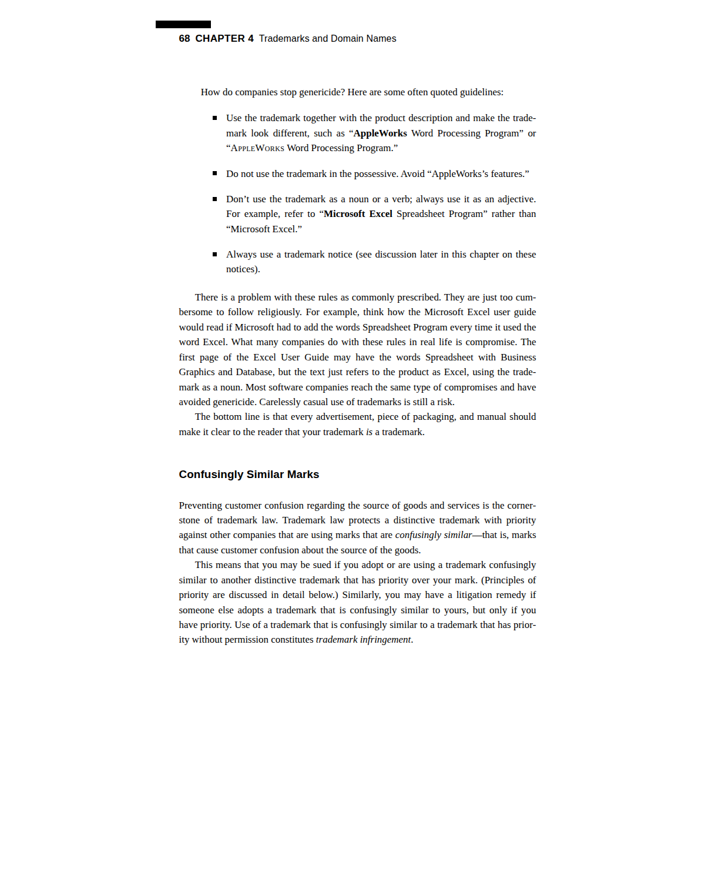68 CHAPTER 4 Trademarks and Domain Names
How do companies stop genericide? Here are some often quoted guidelines:
Use the trademark together with the product description and make the trademark look different, such as “AppleWorks Word Processing Program” or “AppleWorks Word Processing Program.”
Do not use the trademark in the possessive. Avoid “AppleWorks’s features.”
Don’t use the trademark as a noun or a verb; always use it as an adjective. For example, refer to “Microsoft Excel Spreadsheet Program” rather than “Microsoft Excel.”
Always use a trademark notice (see discussion later in this chapter on these notices).
There is a problem with these rules as commonly prescribed. They are just too cumbersome to follow religiously. For example, think how the Microsoft Excel user guide would read if Microsoft had to add the words Spreadsheet Program every time it used the word Excel. What many companies do with these rules in real life is compromise. The first page of the Excel User Guide may have the words Spreadsheet with Business Graphics and Database, but the text just refers to the product as Excel, using the trademark as a noun. Most software companies reach the same type of compromises and have avoided genericide. Carelessly casual use of trademarks is still a risk.
The bottom line is that every advertisement, piece of packaging, and manual should make it clear to the reader that your trademark is a trademark.
Confusingly Similar Marks
Preventing customer confusion regarding the source of goods and services is the cornerstone of trademark law. Trademark law protects a distinctive trademark with priority against other companies that are using marks that are confusingly similar—that is, marks that cause customer confusion about the source of the goods.
This means that you may be sued if you adopt or are using a trademark confusingly similar to another distinctive trademark that has priority over your mark. (Principles of priority are discussed in detail below.) Similarly, you may have a litigation remedy if someone else adopts a trademark that is confusingly similar to yours, but only if you have priority. Use of a trademark that is confusingly similar to a trademark that has priority without permission constitutes trademark infringement.